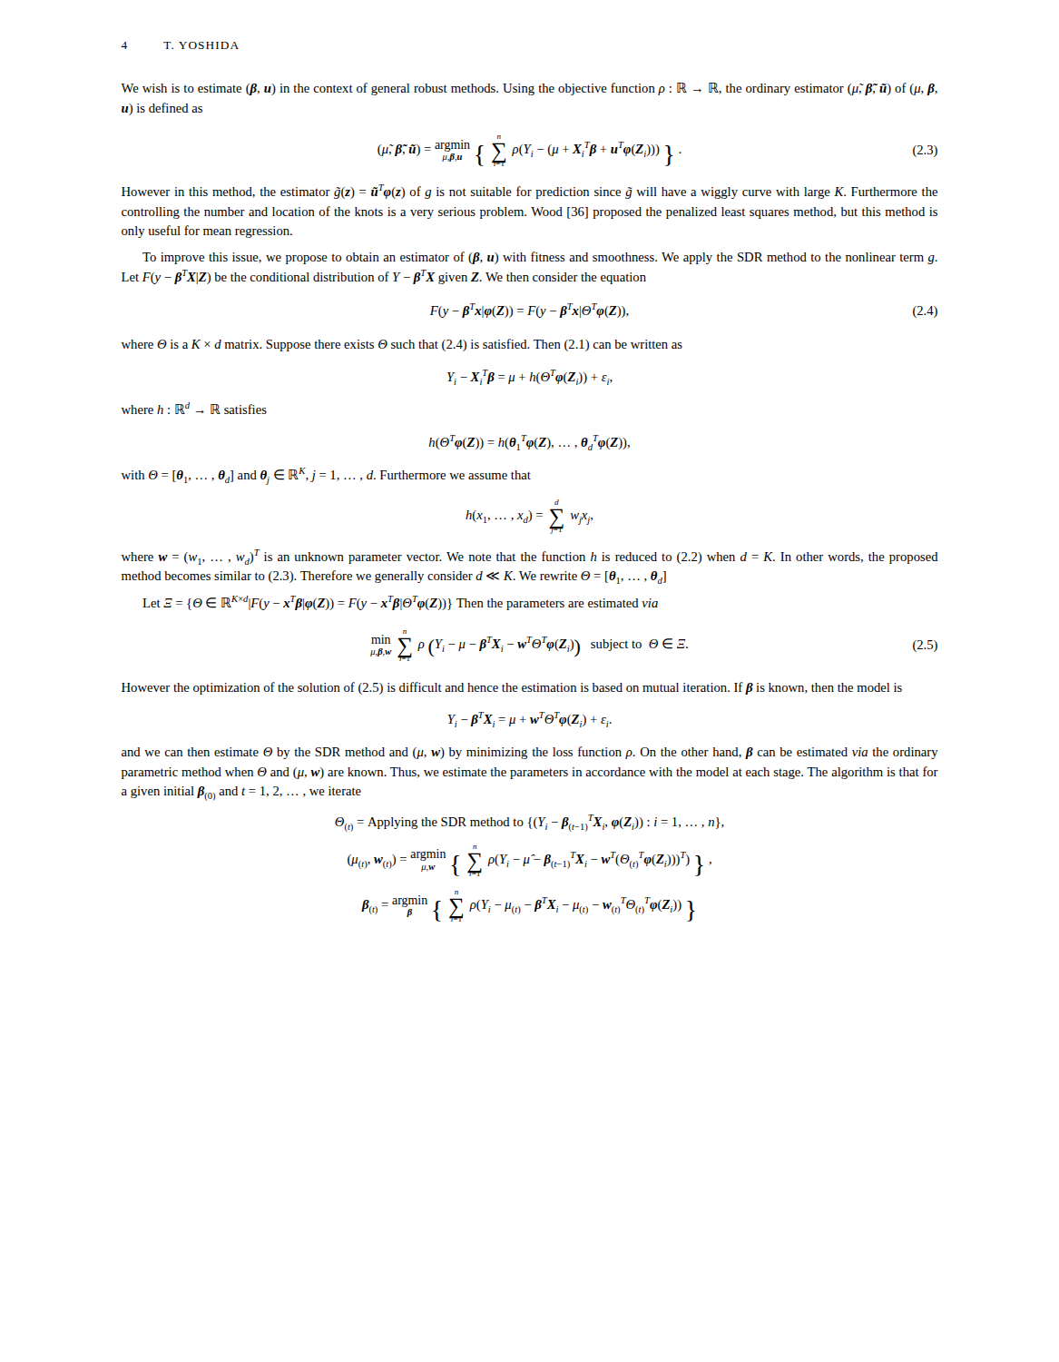4 T. YOSHIDA
We wish is to estimate (β, u) in the context of general robust methods. Using the objective function ρ : ℝ → ℝ, the ordinary estimator (μ̃, β̃, ũ) of (μ, β, u) is defined as
(μ̃, β̃, ũ) = argmin μ,β,u { n∑i=1 ρ(Yi − (μ + XiTβ + uTφ(Zi))) } .
(2.3)
However in this method, the estimator g̃(z) = ũTφ(z) of g is not suitable for prediction since g̃ will have a wiggly curve with large K. Furthermore the controlling the number and location of the knots is a very serious problem. Wood [36] proposed the penalized least squares method, but this method is only useful for mean regression.
To improve this issue, we propose to obtain an estimator of (β, u) with fitness and smoothness. We apply the SDR method to the nonlinear term g. Let F(y − βTX|Z) be the conditional distribution of Y − βTX given Z. We then consider the equation
F(y − βTx|φ(Z)) = F(y − βTx|ΘTφ(Z)),
(2.4)
where Θ is a K × d matrix. Suppose there exists Θ such that (2.4) is satisfied. Then (2.1) can be written as
Yi − XiTβ = μ + h(ΘTφ(Zi)) + εi,
where h : ℝd → ℝ satisfies
h(ΘTφ(Z)) = h(θ1Tφ(Z), … , θdTφ(Z)),
with Θ = [θ1, … , θd] and θj ∈ ℝK, j = 1, … , d. Furthermore we assume that
h(x1, … , xd) = d∑j=1 wjxj,
where w = (w1, … , wd)T is an unknown parameter vector. We note that the function h is reduced to (2.2) when d = K. In other words, the proposed method becomes similar to (2.3). Therefore we generally consider d ≪ K. We rewrite Θ = [θ1, … , θd]
Let Ξ = {Θ ∈ ℝK×d|F(y − xTβ|φ(Z)) = F(y − xTβ|ΘTφ(Z))} Then the parameters are estimated via
min μ,β,w n∑i=1 ρ (Yi − μ − βTXi − wTΘTφ(Zi)) subject to Θ ∈ Ξ.
(2.5)
However the optimization of the solution of (2.5) is difficult and hence the estimation is based on mutual iteration. If β is known, then the model is
Yi − βTXi = μ + wTΘTφ(Zi) + εi.
and we can then estimate Θ by the SDR method and (μ, w) by minimizing the loss function ρ. On the other hand, β can be estimated via the ordinary parametric method when Θ and (μ, w) are known. Thus, we estimate the parameters in accordance with the model at each stage. The algorithm is that for a given initial β(0) and t = 1, 2, … , we iterate
Θ(t) = Applying the SDR method to {(Yi − β(t−1)TXi, φ(Zi)) : i = 1, … , n},
(μ(t), w(t)) = argmin μ,w { n∑i=1 ρ(Yi − μ̂ − β(t−1)TXi − wT(Θ(t)Tφ(Zi)))T) } ,
β(t) = argmin β { n∑i=1 ρ(Yi − μ(t) − βTXi − μ(t) − w(t)TΘ(t)Tφ(Zi)) }